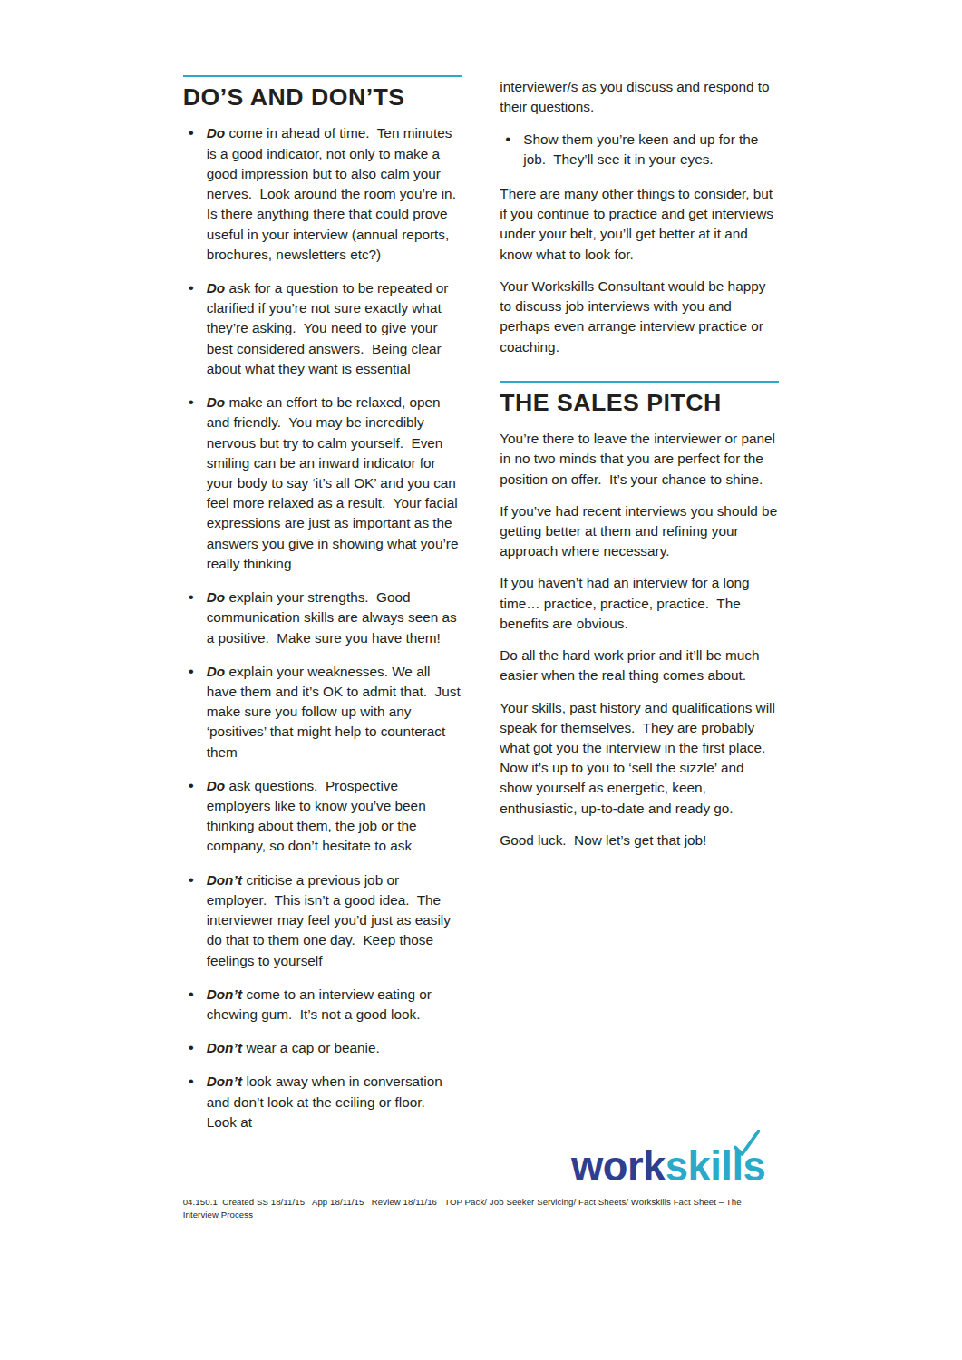Do’s and Don’ts
Do come in ahead of time. Ten minutes is a good indicator, not only to make a good impression but to also calm your nerves. Look around the room you’re in. Is there anything there that could prove useful in your interview (annual reports, brochures, newsletters etc?)
Do ask for a question to be repeated or clarified if you’re not sure exactly what they’re asking. You need to give your best considered answers. Being clear about what they want is essential
Do make an effort to be relaxed, open and friendly. You may be incredibly nervous but try to calm yourself. Even smiling can be an inward indicator for your body to say ‘it’s all OK’ and you can feel more relaxed as a result. Your facial expressions are just as important as the answers you give in showing what you’re really thinking
Do explain your strengths. Good communication skills are always seen as a positive. Make sure you have them!
Do explain your weaknesses. We all have them and it’s OK to admit that. Just make sure you follow up with any ‘positives’ that might help to counteract them
Do ask questions. Prospective employers like to know you’ve been thinking about them, the job or the company, so don’t hesitate to ask
Don’t criticise a previous job or employer. This isn’t a good idea. The interviewer may feel you’d just as easily do that to them one day. Keep those feelings to yourself
Don’t come to an interview eating or chewing gum. It’s not a good look.
Don’t wear a cap or beanie.
Don’t look away when in conversation and don’t look at the ceiling or floor. Look at
interviewer/s as you discuss and respond to their questions.
Show them you’re keen and up for the job. They’ll see it in your eyes.
There are many other things to consider, but if you continue to practice and get interviews under your belt, you’ll get better at it and know what to look for.
Your Workskills Consultant would be happy to discuss job interviews with you and perhaps even arrange interview practice or coaching.
The Sales Pitch
You’re there to leave the interviewer or panel in no two minds that you are perfect for the position on offer. It’s your chance to shine.
If you’ve had recent interviews you should be getting better at them and refining your approach where necessary.
If you haven’t had an interview for a long time… practice, practice, practice. The benefits are obvious.
Do all the hard work prior and it’ll be much easier when the real thing comes about.
Your skills, past history and qualifications will speak for themselves. They are probably what got you the interview in the first place. Now it’s up to you to ‘sell the sizzle’ and show yourself as energetic, keen, enthusiastic, up-to-date and ready go.
Good luck. Now let’s get that job!
work skills
04.150.1 Created SS 18/11/15 App 18/11/15 Review 18/11/16 TOP Pack/ Job Seeker Servicing/ Fact Sheets/ Workskills Fact Sheet – The Interview Process